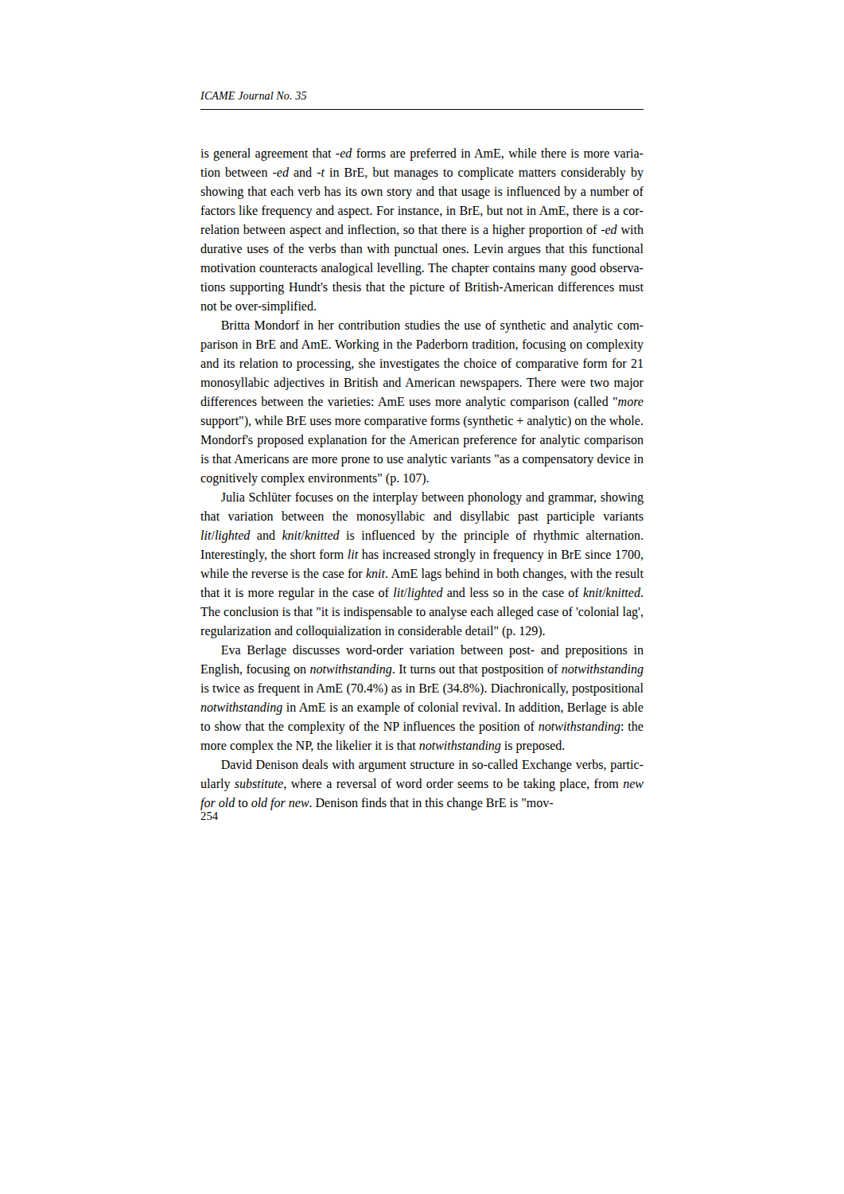ICAME Journal No. 35
is general agreement that -ed forms are preferred in AmE, while there is more variation between -ed and -t in BrE, but manages to complicate matters considerably by showing that each verb has its own story and that usage is influenced by a number of factors like frequency and aspect. For instance, in BrE, but not in AmE, there is a correlation between aspect and inflection, so that there is a higher proportion of -ed with durative uses of the verbs than with punctual ones. Levin argues that this functional motivation counteracts analogical levelling. The chapter contains many good observations supporting Hundt's thesis that the picture of British-American differences must not be over-simplified.
Britta Mondorf in her contribution studies the use of synthetic and analytic comparison in BrE and AmE. Working in the Paderborn tradition, focusing on complexity and its relation to processing, she investigates the choice of comparative form for 21 monosyllabic adjectives in British and American newspapers. There were two major differences between the varieties: AmE uses more analytic comparison (called "more support"), while BrE uses more comparative forms (synthetic + analytic) on the whole. Mondorf's proposed explanation for the American preference for analytic comparison is that Americans are more prone to use analytic variants "as a compensatory device in cognitively complex environments" (p. 107).
Julia Schlüter focuses on the interplay between phonology and grammar, showing that variation between the monosyllabic and disyllabic past participle variants lit/lighted and knit/knitted is influenced by the principle of rhythmic alternation. Interestingly, the short form lit has increased strongly in frequency in BrE since 1700, while the reverse is the case for knit. AmE lags behind in both changes, with the result that it is more regular in the case of lit/lighted and less so in the case of knit/knitted. The conclusion is that "it is indispensable to analyse each alleged case of 'colonial lag', regularization and colloquialization in considerable detail" (p. 129).
Eva Berlage discusses word-order variation between post- and prepositions in English, focusing on notwithstanding. It turns out that postposition of notwithstanding is twice as frequent in AmE (70.4%) as in BrE (34.8%). Diachronically, postpositional notwithstanding in AmE is an example of colonial revival. In addition, Berlage is able to show that the complexity of the NP influences the position of notwithstanding: the more complex the NP, the likelier it is that notwithstanding is preposed.
David Denison deals with argument structure in so-called Exchange verbs, particularly substitute, where a reversal of word order seems to be taking place, from new for old to old for new. Denison finds that in this change BrE is "mov-
254